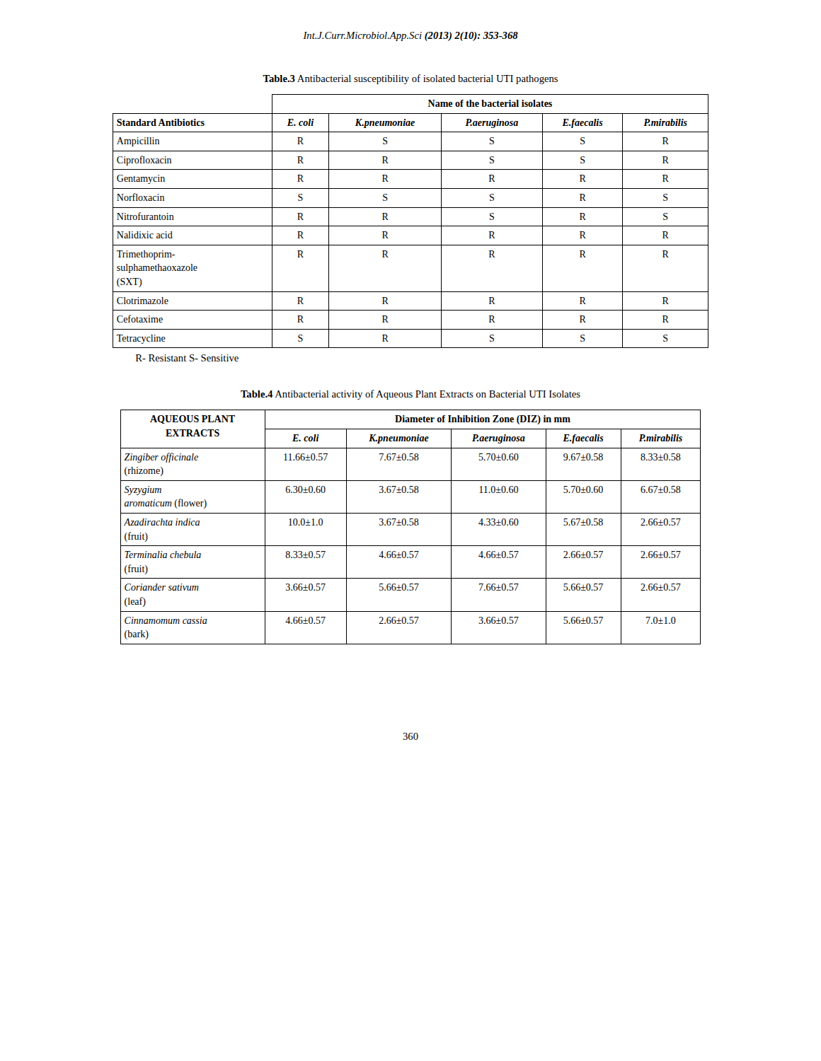Int.J.Curr.Microbiol.App.Sci (2013) 2(10): 353-368
Table.3 Antibacterial susceptibility of isolated bacterial UTI pathogens
| | Name of the bacterial isolates |
| Standard Antibiotics | E. coli | K.pneumoniae | P.aeruginosa | E.faecalis | P.mirabilis |
| Ampicillin | R | S | S | S | R |
| Ciprofloxacin | R | R | S | S | R |
| Gentamycin | R | R | R | R | R |
| Norfloxacin | S | S | S | R | S |
| Nitrofurantoin | R | R | S | R | S |
| Nalidixic acid | R | R | R | R | R |
| Trimethoprim- sulphamethaoxazole (SXT) | R | R | R | R | R |
| Clotrimazole | R | R | R | R | R |
| Cefotaxime | R | R | R | R | R |
| Tetracycline | S | R | S | S | S |
R- Resistant S- Sensitive
Table.4 Antibacterial activity of Aqueous Plant Extracts on Bacterial UTI Isolates
| AQUEOUS PLANT EXTRACTS | Diameter of Inhibition Zone (DIZ) in mm |
| E. coli | K.pneumoniae | P.aeruginosa | E.faecalis | P.mirabilis |
| Zingiber officinale (rhizome) | 11.66±0.57 | 7.67±0.58 | 5.70±0.60 | 9.67±0.58 | 8.33±0.58 |
| Syzygium aromaticum (flower) | 6.30±0.60 | 3.67±0.58 | 11.0±0.60 | 5.70±0.60 | 6.67±0.58 |
| Azadirachta indica (fruit) | 10.0±1.0 | 3.67±0.58 | 4.33±0.60 | 5.67±0.58 | 2.66±0.57 |
| Terminalia chebula (fruit) | 8.33±0.57 | 4.66±0.57 | 4.66±0.57 | 2.66±0.57 | 2.66±0.57 |
| Coriander sativum (leaf) | 3.66±0.57 | 5.66±0.57 | 7.66±0.57 | 5.66±0.57 | 2.66±0.57 |
| Cinnamomum cassia (bark) | 4.66±0.57 | 2.66±0.57 | 3.66±0.57 | 5.66±0.57 | 7.0±1.0 |
360